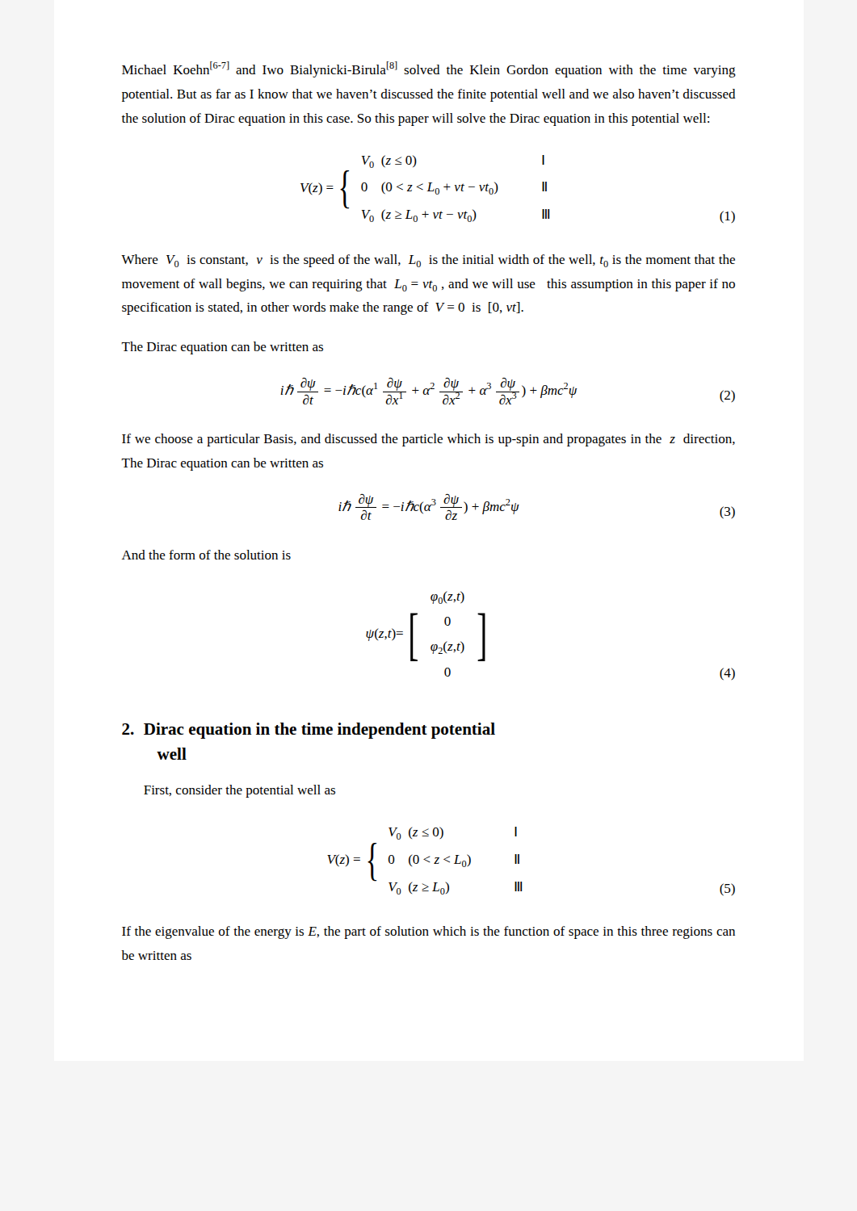Michael Koehn[6-7] and Iwo Bialynicki-Birula[8] solved the Klein Gordon equation with the time varying potential. But as far as I know that we haven’t discussed the finite potential well and we also haven’t discussed the solution of Dirac equation in this case. So this paper will solve the Dirac equation in this potential well:
V(z) ={
| V 0 | ( z ≤ 0) | Ⅰ |
| 0 | (0 < z < L 0 + vt − vt 0 ) | Ⅱ |
| V 0 | ( z ≥ L 0 + vt − vt 0 ) | Ⅲ |
(1)
Where V0 is constant, v is the speed of the wall, L0 is the initial width of the well, t0 is the moment that the movement of wall begins, we can requiring that L0 = vt0 , and we will use this assumption in this paper if no specification is stated, in other words make the range of V = 0 is [0, vt].
The Dirac equation can be written as
iℏ ∂ψ∂t = −iℏc(α1 ∂ψ∂x1 + α2 ∂ψ∂x2 + α3 ∂ψ∂x3) + βmc2ψ (2)
If we choose a particular Basis, and discussed the particle which is up-spin and propagates in the z direction, The Dirac equation can be written as
iℏ ∂ψ∂t = −iℏc(α3 ∂ψ∂z) + βmc2ψ (3)
And the form of the solution is
ψ(z,t)=[
| φ 0 ( z , t ) |
| 0 |
| φ 2 ( z , t ) |
| 0 |
] (4)
2. Dirac equation in the time independent potentialwell
First, consider the potential well as
V(z) ={
| V 0 | ( z ≤ 0) | Ⅰ |
| 0 | (0 < z < L 0 ) | Ⅱ |
| V 0 | ( z ≥ L 0 ) | Ⅲ |
(5)
If the eigenvalue of the energy is E, the part of solution which is the function of space in this three regions can be written as